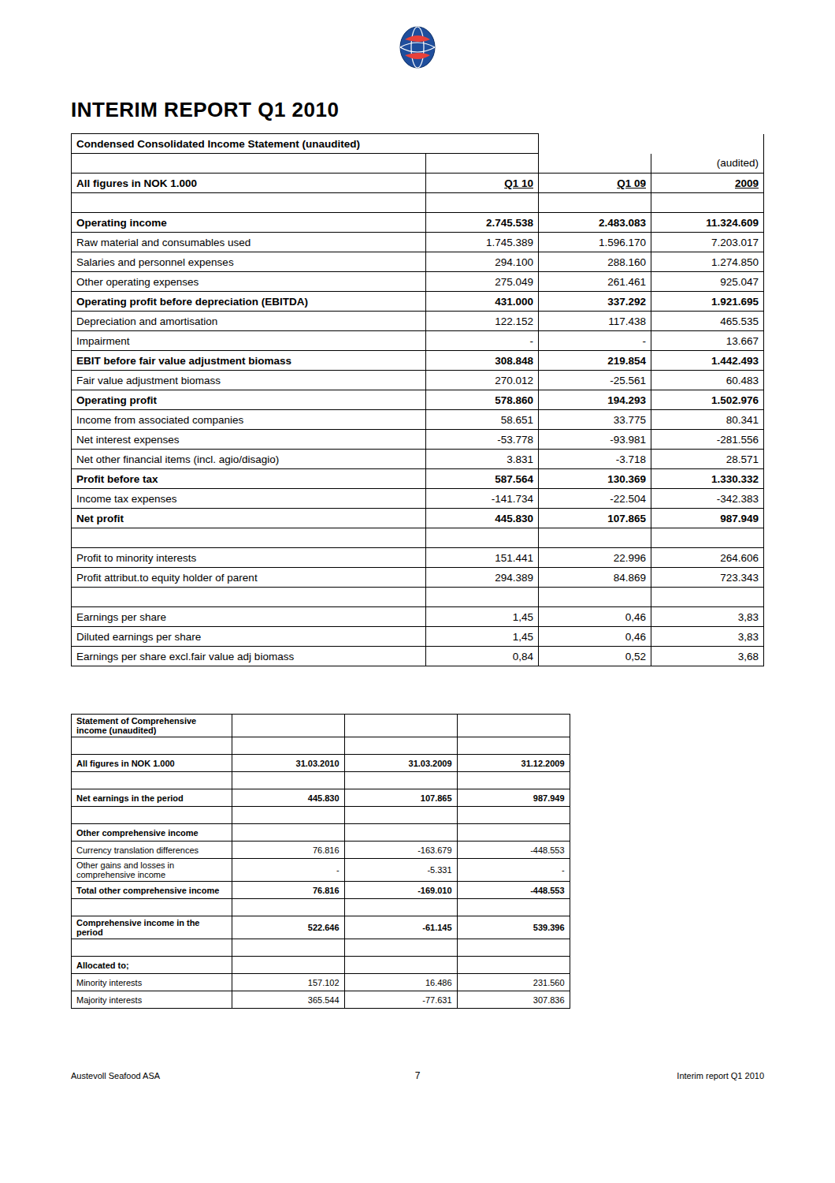INTERIM REPORT Q1 2010
| Condensed Consolidated Income Statement (unaudited) | | |
| | | | (audited) |
| All figures in NOK 1.000 | Q1 10 | Q1 09 | 2009 |
| Operating income | 2.745.538 | 2.483.083 | 11.324.609 |
| Raw material and consumables used | 1.745.389 | 1.596.170 | 7.203.017 |
| Salaries and personnel expenses | 294.100 | 288.160 | 1.274.850 |
| Other operating expenses | 275.049 | 261.461 | 925.047 |
| Operating profit before depreciation (EBITDA) | 431.000 | 337.292 | 1.921.695 |
| Depreciation and amortisation | 122.152 | 117.438 | 465.535 |
| Impairment | - | - | 13.667 |
| EBIT before fair value adjustment biomass | 308.848 | 219.854 | 1.442.493 |
| Fair value adjustment biomass | 270.012 | -25.561 | 60.483 |
| Operating profit | 578.860 | 194.293 | 1.502.976 |
| Income from associated companies | 58.651 | 33.775 | 80.341 |
| Net interest expenses | -53.778 | -93.981 | -281.556 |
| Net other financial items (incl. agio/disagio) | 3.831 | -3.718 | 28.571 |
| Profit before tax | 587.564 | 130.369 | 1.330.332 |
| Income tax expenses | -141.734 | -22.504 | -342.383 |
| Net profit | 445.830 | 107.865 | 987.949 |
| Profit to minority interests | 151.441 | 22.996 | 264.606 |
| Profit attribut.to equity holder of parent | 294.389 | 84.869 | 723.343 |
| Earnings per share | 1,45 | 0,46 | 3,83 |
| Diluted earnings per share | 1,45 | 0,46 | 3,83 |
| Earnings per share excl.fair value adj biomass | 0,84 | 0,52 | 3,68 |
| Statement of Comprehensive income (unaudited) | | | |
| All figures in NOK 1.000 | 31.03.2010 | 31.03.2009 | 31.12.2009 |
| Net earnings in the period | 445.830 | 107.865 | 987.949 |
| Other comprehensive income | | | |
| Currency translation differences | 76.816 | -163.679 | -448.553 |
| Other gains and losses in comprehensive income | - | -5.331 | - |
| Total other comprehensive income | 76.816 | -169.010 | -448.553 |
| Comprehensive income in the period | 522.646 | -61.145 | 539.396 |
| Allocated to; | | | |
| Minority interests | 157.102 | 16.486 | 231.560 |
| Majority interests | 365.544 | -77.631 | 307.836 |
Austevoll Seafood ASA
7
Interim report Q1 2010